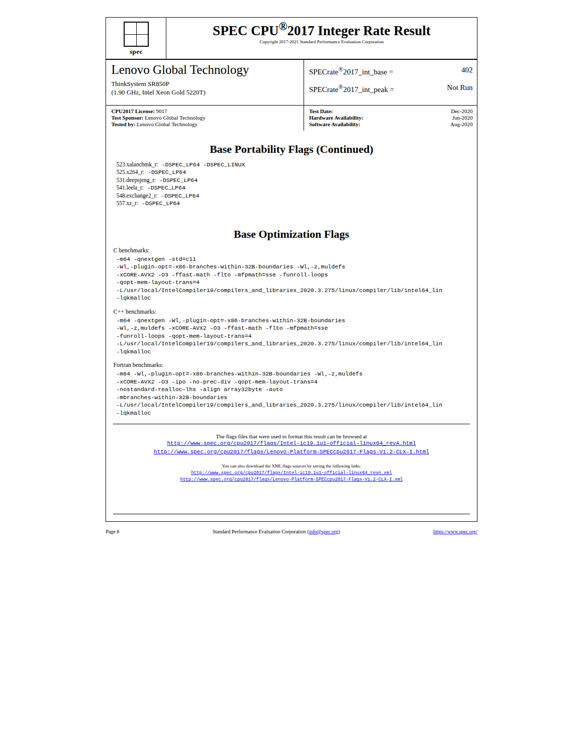spec
SPEC CPU®2017 Integer Rate Result
Copyright 2017-2021 Standard Performance Evaluation Corporation
Lenovo Global Technology
ThinkSystem SR850P
(1.90 GHz, Intel Xeon Gold 5220T)
SPECrate®2017_int_base = 402
SPECrate®2017_int_peak = Not Run
CPU2017 License: 9017
Test Sponsor: Lenovo Global Technology
Tested by: Lenovo Global Technology
Test Date: Dec-2020
Hardware Availability: Jun-2020
Software Availability: Aug-2020
Base Portability Flags (Continued)
523.xalancbmk_r: -DSPEC_LP64 -DSPEC_LINUX
525.x264_r: -DSPEC_LP64
531.deepsjeng_r: -DSPEC_LP64
541.leela_r: -DSPEC_LP64
548.exchange2_r: -DSPEC_LP64
557.xz_r: -DSPEC_LP64
Base Optimization Flags
C benchmarks:
-m64 -qnextgen -std=c11
-Wl,-plugin-opt=-x86-branches-within-32B-boundaries -Wl,-z,muldefs
-xCORE-AVX2 -O3 -ffast-math -flto -mfpmath=sse -funroll-loops
-qopt-mem-layout-trans=4
-L/usr/local/IntelCompiler19/compilers_and_libraries_2020.3.275/linux/compiler/lib/intel64_lin
-lqkmalloc
C++ benchmarks:
-m64 -qnextgen -Wl,-plugin-opt=-x86-branches-within-32B-boundaries
-Wl,-z,muldefs -xCORE-AVX2 -O3 -ffast-math -flto -mfpmath=sse
-funroll-loops -qopt-mem-layout-trans=4
-L/usr/local/IntelCompiler19/compilers_and_libraries_2020.3.275/linux/compiler/lib/intel64_lin
-lqkmalloc
Fortran benchmarks:
-m64 -Wl,-plugin-opt=-x86-branches-within-32B-boundaries -Wl,-z,muldefs
-xCORE-AVX2 -O3 -ipo -no-prec-div -qopt-mem-layout-trans=4
-nostandard-realloc-lhs -align array32byte -auto
-mbranches-within-32B-boundaries
-L/usr/local/IntelCompiler19/compilers_and_libraries_2020.3.275/linux/compiler/lib/intel64_lin
-lqkmalloc
The flags files that were used to format this result can be browsed at
http://www.spec.org/cpu2017/flags/Intel-ic19.1u1-official-linux64_revA.html
http://www.spec.org/cpu2017/flags/Lenovo-Platform-SPECcpu2017-Flags-V1.2-CLX-I.html
You can also download the XML flags sources by saving the following links:
http://www.spec.org/cpu2017/flags/Intel-ic19.1u1-official-linux64_revA.xml
http://www.spec.org/cpu2017/flags/Lenovo-Platform-SPECcpu2017-Flags-V1.2-CLX-I.xml
Page 8
Standard Performance Evaluation Corporation (info@spec.org)
https://www.spec.org/